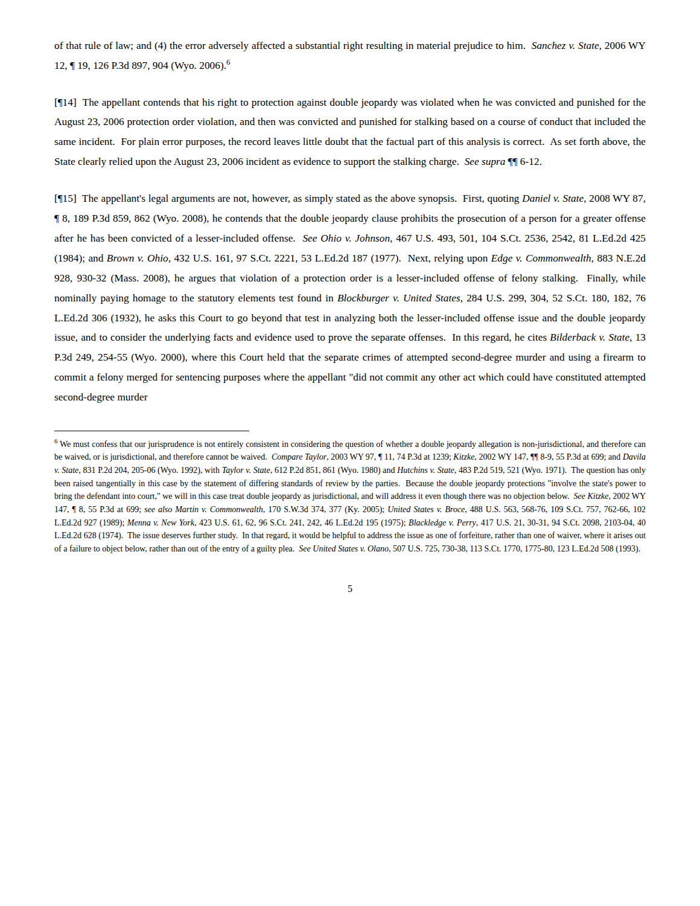of that rule of law; and (4) the error adversely affected a substantial right resulting in material prejudice to him. Sanchez v. State, 2006 WY 12, ¶ 19, 126 P.3d 897, 904 (Wyo. 2006).6
[¶14] The appellant contends that his right to protection against double jeopardy was violated when he was convicted and punished for the August 23, 2006 protection order violation, and then was convicted and punished for stalking based on a course of conduct that included the same incident. For plain error purposes, the record leaves little doubt that the factual part of this analysis is correct. As set forth above, the State clearly relied upon the August 23, 2006 incident as evidence to support the stalking charge. See supra ¶¶ 6-12.
[¶15] The appellant's legal arguments are not, however, as simply stated as the above synopsis. First, quoting Daniel v. State, 2008 WY 87, ¶ 8, 189 P.3d 859, 862 (Wyo. 2008), he contends that the double jeopardy clause prohibits the prosecution of a person for a greater offense after he has been convicted of a lesser-included offense. See Ohio v. Johnson, 467 U.S. 493, 501, 104 S.Ct. 2536, 2542, 81 L.Ed.2d 425 (1984); and Brown v. Ohio, 432 U.S. 161, 97 S.Ct. 2221, 53 L.Ed.2d 187 (1977). Next, relying upon Edge v. Commonwealth, 883 N.E.2d 928, 930-32 (Mass. 2008), he argues that violation of a protection order is a lesser-included offense of felony stalking. Finally, while nominally paying homage to the statutory elements test found in Blockburger v. United States, 284 U.S. 299, 304, 52 S.Ct. 180, 182, 76 L.Ed.2d 306 (1932), he asks this Court to go beyond that test in analyzing both the lesser-included offense issue and the double jeopardy issue, and to consider the underlying facts and evidence used to prove the separate offenses. In this regard, he cites Bilderback v. State, 13 P.3d 249, 254-55 (Wyo. 2000), where this Court held that the separate crimes of attempted second-degree murder and using a firearm to commit a felony merged for sentencing purposes where the appellant "did not commit any other act which could have constituted attempted second-degree murder
6 We must confess that our jurisprudence is not entirely consistent in considering the question of whether a double jeopardy allegation is non-jurisdictional, and therefore can be waived, or is jurisdictional, and therefore cannot be waived. Compare Taylor, 2003 WY 97, ¶ 11, 74 P.3d at 1239; Kitzke, 2002 WY 147, ¶¶ 8-9, 55 P.3d at 699; and Davila v. State, 831 P.2d 204, 205-06 (Wyo. 1992), with Taylor v. State, 612 P.2d 851, 861 (Wyo. 1980) and Hutchins v. State, 483 P.2d 519, 521 (Wyo. 1971). The question has only been raised tangentially in this case by the statement of differing standards of review by the parties. Because the double jeopardy protections "involve the state's power to bring the defendant into court," we will in this case treat double jeopardy as jurisdictional, and will address it even though there was no objection below. See Kitzke, 2002 WY 147, ¶ 8, 55 P.3d at 699; see also Martin v. Commonwealth, 170 S.W.3d 374, 377 (Ky. 2005); United States v. Broce, 488 U.S. 563, 568-76, 109 S.Ct. 757, 762-66, 102 L.Ed.2d 927 (1989); Menna v. New York, 423 U.S. 61, 62, 96 S.Ct. 241, 242, 46 L.Ed.2d 195 (1975); Blackledge v. Perry, 417 U.S. 21, 30-31, 94 S.Ct. 2098, 2103-04, 40 L.Ed.2d 628 (1974). The issue deserves further study. In that regard, it would be helpful to address the issue as one of forfeiture, rather than one of waiver, where it arises out of a failure to object below, rather than out of the entry of a guilty plea. See United States v. Olano, 507 U.S. 725, 730-38, 113 S.Ct. 1770, 1775-80, 123 L.Ed.2d 508 (1993).
5